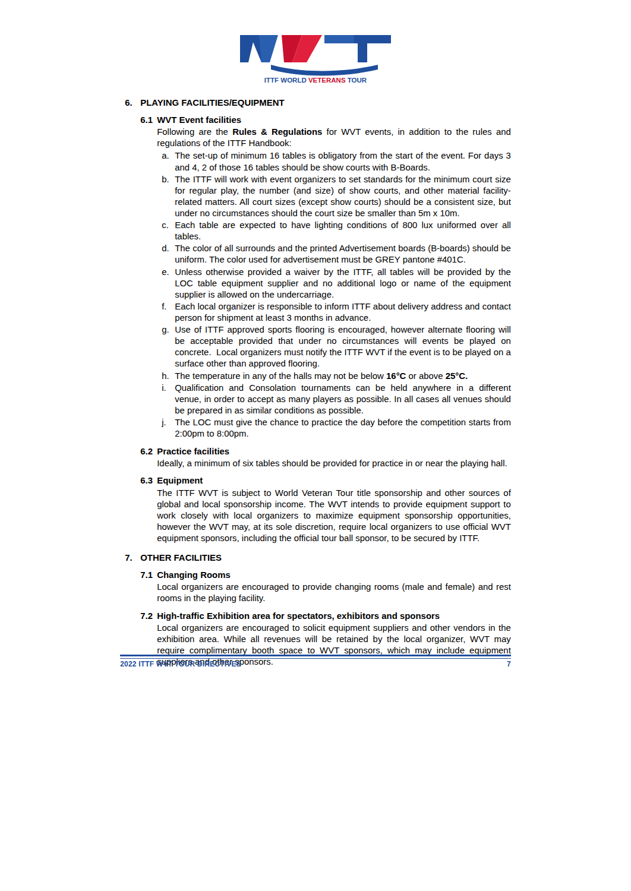ITTF WORLD VETERANS TOUR
6.
PLAYING FACILITIES/EQUIPMENT
6.1
WVT Event facilities Following are the Rules & Regulations for WVT events, in addition to the rules and regulations of the ITTF Handbook:
a. The set-up of minimum 16 tables is obligatory from the start of the event. For days 3 and 4, 2 of those 16 tables should be show courts with B-Boards.
b. The ITTF will work with event organizers to set standards for the minimum court size for regular play, the number (and size) of show courts, and other material facility-related matters. All court sizes (except show courts) should be a consistent size, but under no circumstances should the court size be smaller than 5m x 10m.
c. Each table are expected to have lighting conditions of 800 lux uniformed over all tables.
d. The color of all surrounds and the printed Advertisement boards (B-boards) should be uniform. The color used for advertisement must be GREY pantone #401C.
e. Unless otherwise provided a waiver by the ITTF, all tables will be provided by the LOC table equipment supplier and no additional logo or name of the equipment supplier is allowed on the undercarriage.
f. Each local organizer is responsible to inform ITTF about delivery address and contact person for shipment at least 3 months in advance.
g. Use of ITTF approved sports flooring is encouraged, however alternate flooring will be acceptable provided that under no circumstances will events be played on concrete. Local organizers must notify the ITTF WVT if the event is to be played on a surface other than approved flooring.
h. The temperature in any of the halls may not be below 16°C or above 25°C.
i. Qualification and Consolation tournaments can be held anywhere in a different venue, in order to accept as many players as possible. In all cases all venues should be prepared in as similar conditions as possible.
j. The LOC must give the chance to practice the day before the competition starts from 2:00pm to 8:00pm.
6.2
Practice facilities Ideally, a minimum of six tables should be provided for practice in or near the playing hall.
6.3
Equipment The ITTF WVT is subject to World Veteran Tour title sponsorship and other sources of global and local sponsorship income. The WVT intends to provide equipment support to work closely with local organizers to maximize equipment sponsorship opportunities, however the WVT may, at its sole discretion, require local organizers to use official WVT equipment sponsors, including the official tour ball sponsor, to be secured by ITTF.
7.
OTHER FACILITIES
7.1
Changing Rooms Local organizers are encouraged to provide changing rooms (male and female) and rest rooms in the playing facility.
7.2
High-traffic Exhibition area for spectators, exhibitors and sponsors Local organizers are encouraged to solicit equipment suppliers and other vendors in the exhibition area. While all revenues will be retained by the local organizer, WVT may require complimentary booth space to WVT sponsors, which may include equipment suppliers and other sponsors.
2022 ITTF WVT TOUR DIRECTIVES 7